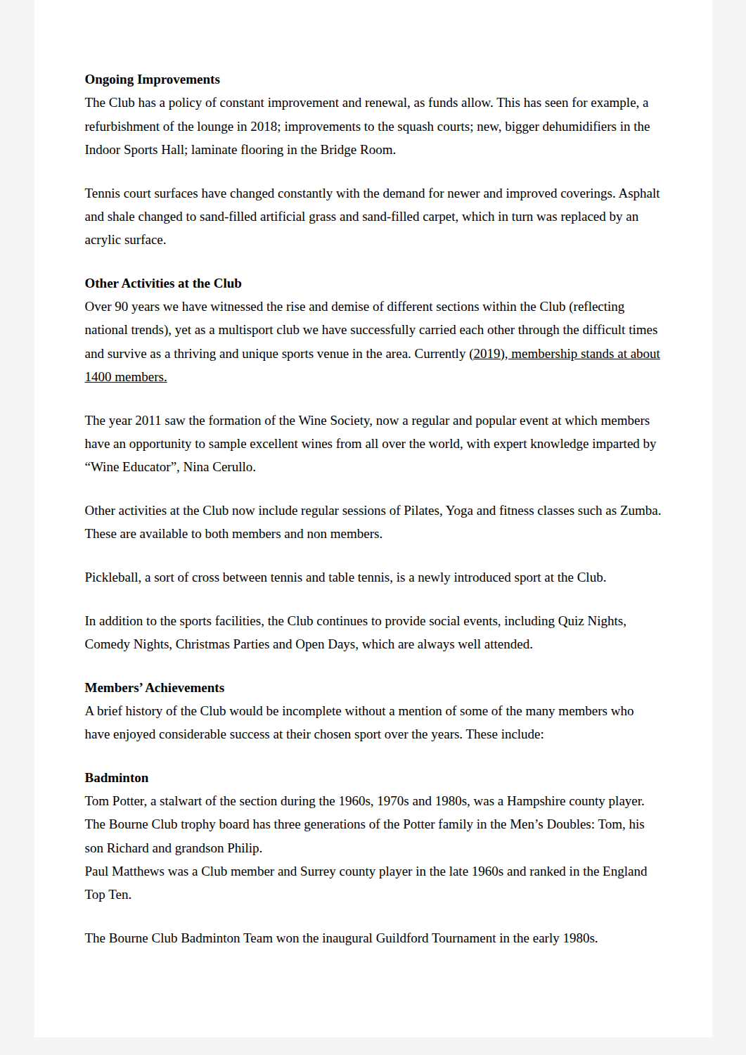Ongoing Improvements
The Club has a policy of constant improvement and renewal, as funds allow. This has seen for example, a refurbishment of the lounge in 2018; improvements to the squash courts; new, bigger dehumidifiers in the Indoor Sports Hall; laminate flooring in the Bridge Room.
Tennis court surfaces have changed constantly with the demand for newer and improved coverings. Asphalt and shale changed to sand-filled artificial grass and sand-filled carpet, which in turn was replaced by an acrylic surface.
Other Activities at the Club
Over 90 years we have witnessed the rise and demise of different sections within the Club (reflecting national trends), yet as a multisport club we have successfully carried each other through the difficult times and survive as a thriving and unique sports venue in the area. Currently (2019), membership stands at about 1400 members.
The year 2011 saw the formation of the Wine Society, now a regular and popular event at which members have an opportunity to sample excellent wines from all over the world, with expert knowledge imparted by “Wine Educator”, Nina Cerullo.
Other activities at the Club now include regular sessions of Pilates, Yoga and fitness classes such as Zumba. These are available to both members and non members.
Pickleball, a sort of cross between tennis and table tennis, is a newly introduced sport at the Club.
In addition to the sports facilities, the Club continues to provide social events, including Quiz Nights, Comedy Nights, Christmas Parties and Open Days, which are always well attended.
Members’ Achievements
A brief history of the Club would be incomplete without a mention of some of the many members who have enjoyed considerable success at their chosen sport over the years. These include:
Badminton
Tom Potter, a stalwart of the section during the 1960s, 1970s and 1980s, was a Hampshire county player. The Bourne Club trophy board has three generations of the Potter family in the Men’s Doubles: Tom, his son Richard and grandson Philip.
Paul Matthews was a Club member and Surrey county player in the late 1960s and ranked in the England Top Ten.
The Bourne Club Badminton Team won the inaugural Guildford Tournament in the early 1980s.